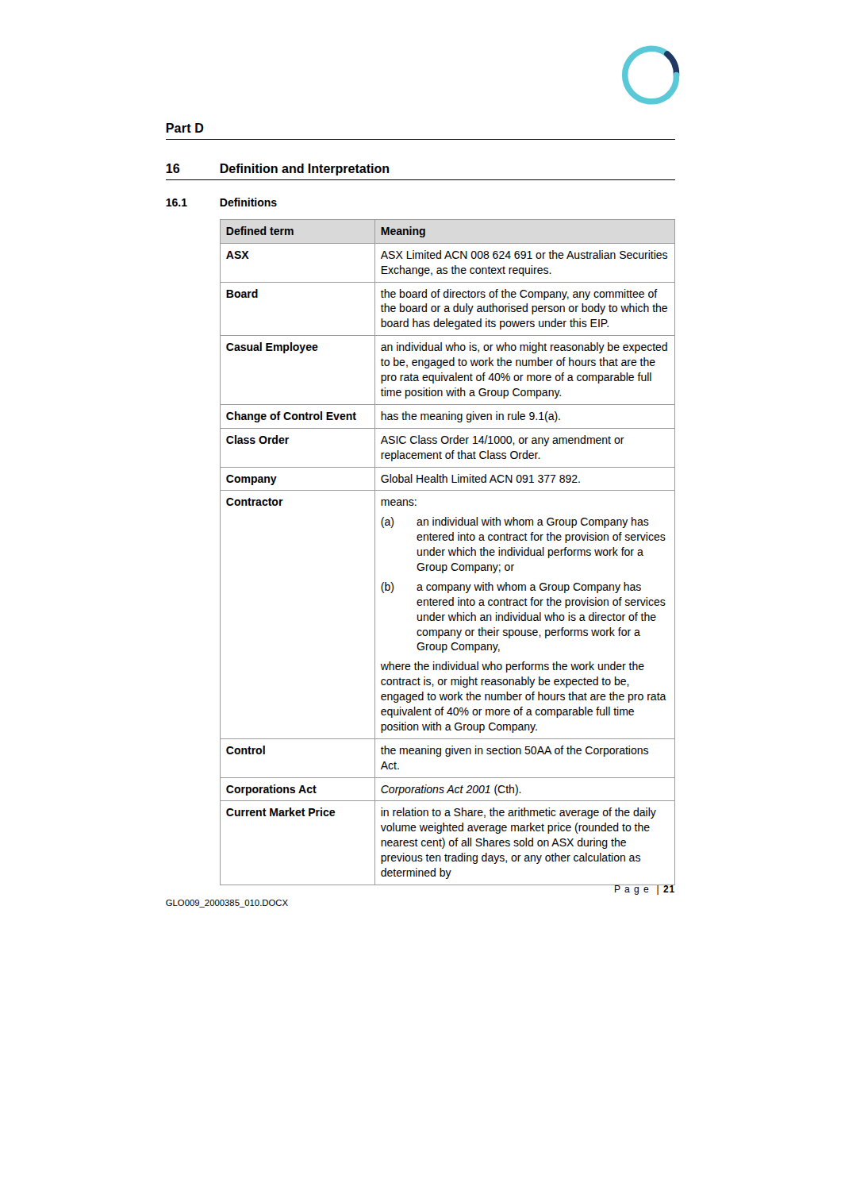Part D
16 Definition and Interpretation
16.1 Definitions
| Defined term | Meaning |
| --- | --- |
| ASX | ASX Limited ACN 008 624 691 or the Australian Securities Exchange, as the context requires. |
| Board | the board of directors of the Company, any committee of the board or a duly authorised person or body to which the board has delegated its powers under this EIP. |
| Casual Employee | an individual who is, or who might reasonably be expected to be, engaged to work the number of hours that are the pro rata equivalent of 40% or more of a comparable full time position with a Group Company. |
| Change of Control Event | has the meaning given in rule 9.1(a). |
| Class Order | ASIC Class Order 14/1000, or any amendment or replacement of that Class Order. |
| Company | Global Health Limited ACN 091 377 892. |
| Contractor | means: (a) an individual with whom a Group Company has entered into a contract for the provision of services under which the individual performs work for a Group Company; or (b) a company with whom a Group Company has entered into a contract for the provision of services under which an individual who is a director of the company or their spouse, performs work for a Group Company, where the individual who performs the work under the contract is, or might reasonably be expected to be, engaged to work the number of hours that are the pro rata equivalent of 40% or more of a comparable full time position with a Group Company. |
| Control | the meaning given in section 50AA of the Corporations Act. |
| Corporations Act | Corporations Act 2001 (Cth). |
| Current Market Price | in relation to a Share, the arithmetic average of the daily volume weighted average market price (rounded to the nearest cent) of all Shares sold on ASX during the previous ten trading days, or any other calculation as determined by |
P a g e | 21
GLO009_2000385_010.DOCX